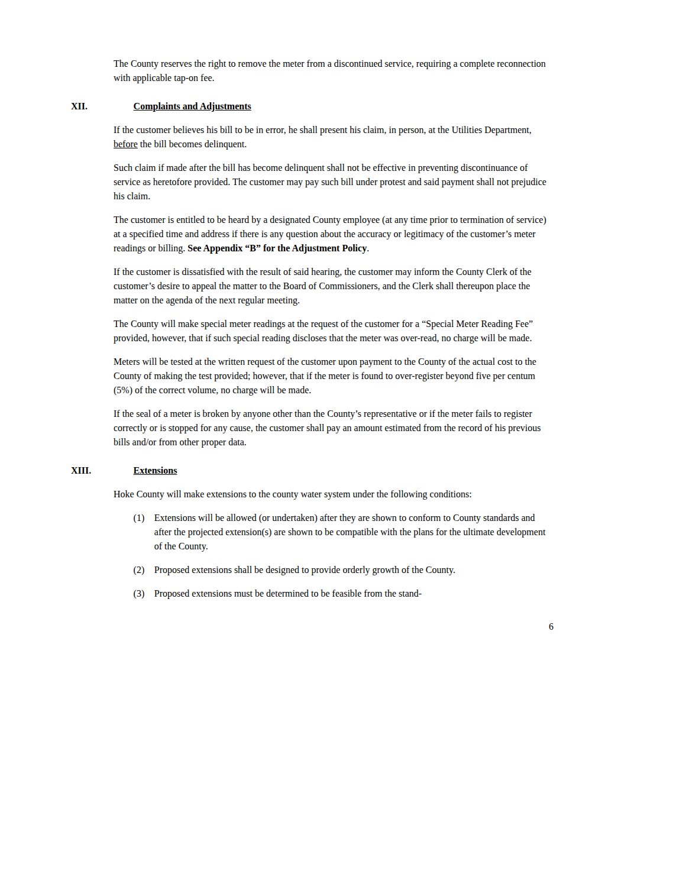The County reserves the right to remove the meter from a discontinued service, requiring a complete reconnection with applicable tap-on fee.
XII. Complaints and Adjustments
If the customer believes his bill to be in error, he shall present his claim, in person, at the Utilities Department, before the bill becomes delinquent.
Such claim if made after the bill has become delinquent shall not be effective in preventing discontinuance of service as heretofore provided. The customer may pay such bill under protest and said payment shall not prejudice his claim.
The customer is entitled to be heard by a designated County employee (at any time prior to termination of service) at a specified time and address if there is any question about the accuracy or legitimacy of the customer’s meter readings or billing. See Appendix “B” for the Adjustment Policy.
If the customer is dissatisfied with the result of said hearing, the customer may inform the County Clerk of the customer’s desire to appeal the matter to the Board of Commissioners, and the Clerk shall thereupon place the matter on the agenda of the next regular meeting.
The County will make special meter readings at the request of the customer for a “Special Meter Reading Fee” provided, however, that if such special reading discloses that the meter was over-read, no charge will be made.
Meters will be tested at the written request of the customer upon payment to the County of the actual cost to the County of making the test provided; however, that if the meter is found to over-register beyond five per centum (5%) of the correct volume, no charge will be made.
If the seal of a meter is broken by anyone other than the County’s representative or if the meter fails to register correctly or is stopped for any cause, the customer shall pay an amount estimated from the record of his previous bills and/or from other proper data.
XIII. Extensions
Hoke County will make extensions to the county water system under the following conditions:
Extensions will be allowed (or undertaken) after they are shown to conform to County standards and after the projected extension(s) are shown to be compatible with the plans for the ultimate development of the County.
Proposed extensions shall be designed to provide orderly growth of the County.
Proposed extensions must be determined to be feasible from the stand-
6